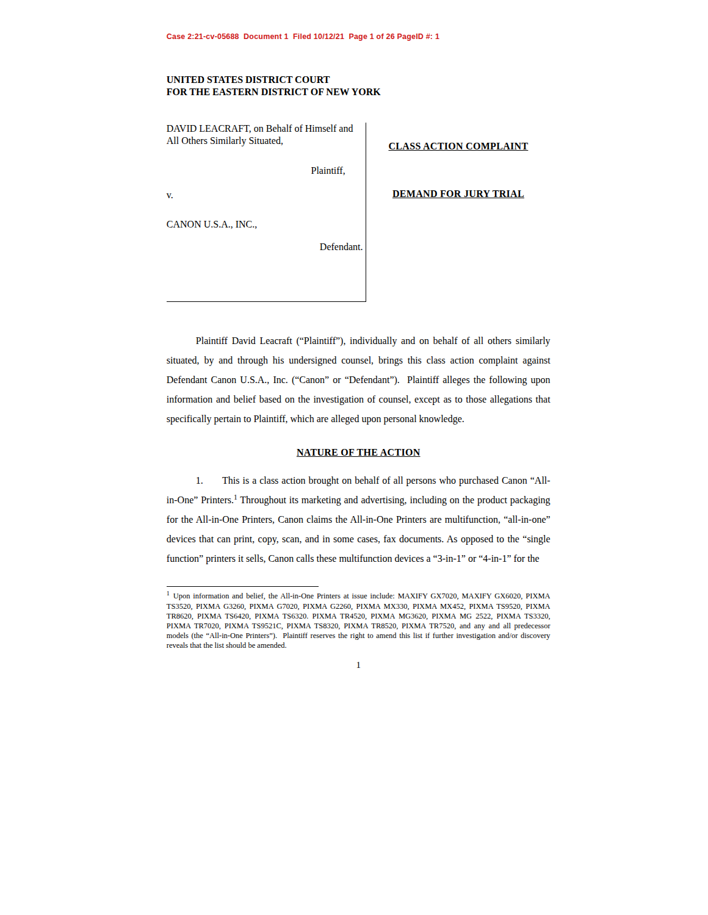Case 2:21-cv-05688 Document 1 Filed 10/12/21 Page 1 of 26 PageID #: 1
UNITED STATES DISTRICT COURT
FOR THE EASTERN DISTRICT OF NEW YORK
| DAVID LEACRAFT, on Behalf of Himself and All Others Similarly Situated, Plaintiff, v. CANON U.S.A., INC., Defendant. | CLASS ACTION COMPLAINT DEMAND FOR JURY TRIAL |
Plaintiff David Leacraft (“Plaintiff”), individually and on behalf of all others similarly situated, by and through his undersigned counsel, brings this class action complaint against Defendant Canon U.S.A., Inc. (“Canon” or “Defendant”). Plaintiff alleges the following upon information and belief based on the investigation of counsel, except as to those allegations that specifically pertain to Plaintiff, which are alleged upon personal knowledge.
NATURE OF THE ACTION
1. This is a class action brought on behalf of all persons who purchased Canon “All-in-One” Printers.1 Throughout its marketing and advertising, including on the product packaging for the All-in-One Printers, Canon claims the All-in-One Printers are multifunction, “all-in-one” devices that can print, copy, scan, and in some cases, fax documents. As opposed to the “single function” printers it sells, Canon calls these multifunction devices a “3-in-1” or “4-in-1” for the
1 Upon information and belief, the All-in-One Printers at issue include: MAXIFY GX7020, MAXIFY GX6020, PIXMA TS3520, PIXMA G3260, PIXMA G7020, PIXMA G2260, PIXMA MX330, PIXMA MX452, PIXMA TS9520, PIXMA TR8620, PIXMA TS6420, PIXMA TS6320. PIXMA TR4520, PIXMA MG3620, PIXMA MG 2522, PIXMA TS3320, PIXMA TR7020, PIXMA TS9521C, PIXMA TS8320, PIXMA TR8520, PIXMA TR7520, and any and all predecessor models (the “All-in-One Printers”). Plaintiff reserves the right to amend this list if further investigation and/or discovery reveals that the list should be amended.
1